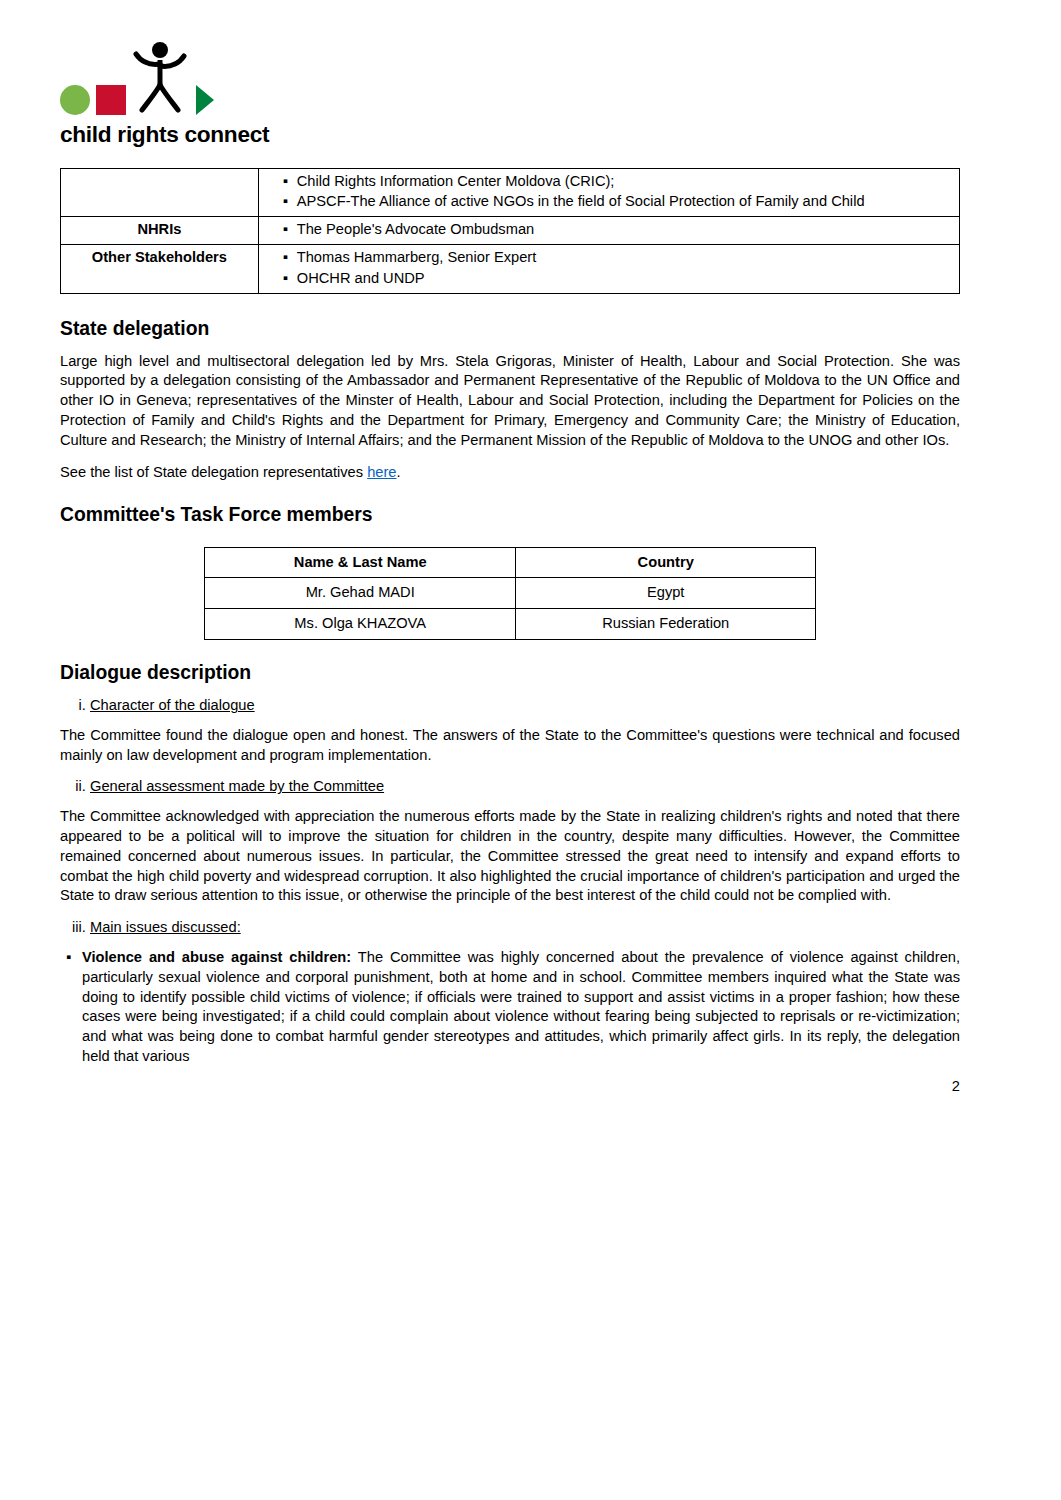child rights connect
| | Child Rights Information Center Moldova (CRIC); APSCF-The Alliance of active NGOs in the field of Social Protection of Family and Child |
| NHRIs | The People's Advocate Ombudsman |
| Other Stakeholders | Thomas Hammarberg, Senior Expert OHCHR and UNDP |
State delegation
Large high level and multisectoral delegation led by Mrs. Stela Grigoras, Minister of Health, Labour and Social Protection. She was supported by a delegation consisting of the Ambassador and Permanent Representative of the Republic of Moldova to the UN Office and other IO in Geneva; representatives of the Minster of Health, Labour and Social Protection, including the Department for Policies on the Protection of Family and Child's Rights and the Department for Primary, Emergency and Community Care; the Ministry of Education, Culture and Research; the Ministry of Internal Affairs; and the Permanent Mission of the Republic of Moldova to the UNOG and other IOs.
See the list of State delegation representatives here.
Committee's Task Force members
| Name & Last Name | Country |
| --- | --- |
| Mr. Gehad MADI | Egypt |
| Ms. Olga KHAZOVA | Russian Federation |
Dialogue description
Character of the dialogue
The Committee found the dialogue open and honest. The answers of the State to the Committee's questions were technical and focused mainly on law development and program implementation.
General assessment made by the Committee
The Committee acknowledged with appreciation the numerous efforts made by the State in realizing children's rights and noted that there appeared to be a political will to improve the situation for children in the country, despite many difficulties. However, the Committee remained concerned about numerous issues. In particular, the Committee stressed the great need to intensify and expand efforts to combat the high child poverty and widespread corruption. It also highlighted the crucial importance of children's participation and urged the State to draw serious attention to this issue, or otherwise the principle of the best interest of the child could not be complied with.
Main issues discussed:
Violence and abuse against children: The Committee was highly concerned about the prevalence of violence against children, particularly sexual violence and corporal punishment, both at home and in school. Committee members inquired what the State was doing to identify possible child victims of violence; if officials were trained to support and assist victims in a proper fashion; how these cases were being investigated; if a child could complain about violence without fearing being subjected to reprisals or re-victimization; and what was being done to combat harmful gender stereotypes and attitudes, which primarily affect girls. In its reply, the delegation held that various
2